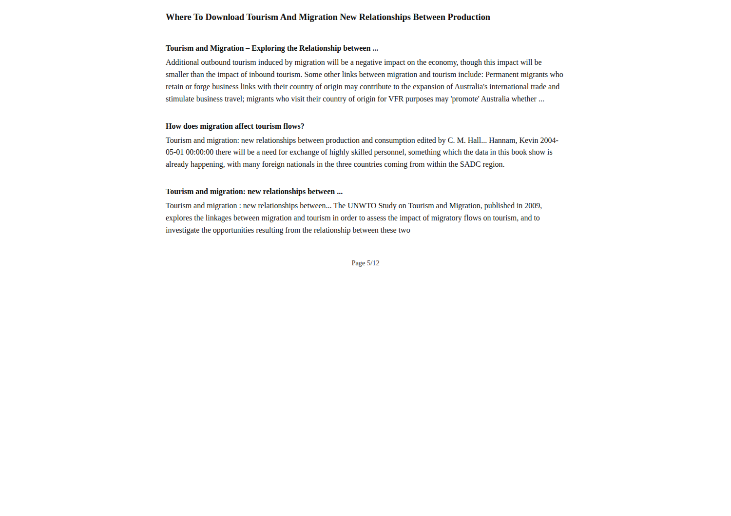Where To Download Tourism And Migration New Relationships Between Production
Tourism and Migration – Exploring the Relationship between ...
Additional outbound tourism induced by migration will be a negative impact on the economy, though this impact will be smaller than the impact of inbound tourism. Some other links between migration and tourism include: Permanent migrants who retain or forge business links with their country of origin may contribute to the expansion of Australia's international trade and stimulate business travel; migrants who visit their country of origin for VFR purposes may 'promote' Australia whether ...
How does migration affect tourism flows?
Tourism and migration: new relationships between production and consumption edited by C. M. Hall... Hannam, Kevin 2004-05-01 00:00:00 there will be a need for exchange of highly skilled personnel, something which the data in this book show is already happening, with many foreign nationals in the three countries coming from within the SADC region.
Tourism and migration: new relationships between ...
Tourism and migration : new relationships between... The UNWTO Study on Tourism and Migration, published in 2009, explores the linkages between migration and tourism in order to assess the impact of migratory flows on tourism, and to investigate the opportunities resulting from the relationship between these two
Page 5/12